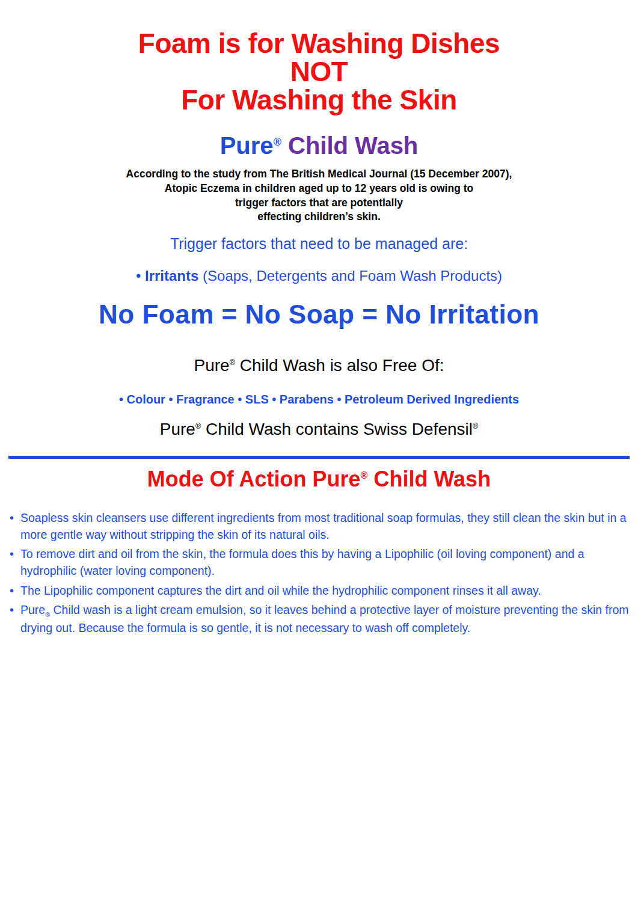Foam is for Washing Dishes
NOT For Washing the Skin
Pure® Child Wash
According to the study from The British Medical Journal (15 December 2007),
Atopic Eczema in children aged up to 12 years old is owing to
trigger factors that are potentially
effecting children’s skin.
Trigger factors that need to be managed are:
• Irritants (Soaps, Detergents and Foam Wash Products)
No Foam = No Soap = No Irritation
Pure® Child Wash is also Free Of:
• Colour • Fragrance • SLS • Parabens • Petroleum Derived Ingredients
Pure® Child Wash contains Swiss Defensil®
Mode Of Action Pure® Child Wash
Soapless skin cleansers use different ingredients from most traditional soap formulas, they still clean the skin but in a more gentle way without stripping the skin of its natural oils.
To remove dirt and oil from the skin, the formula does this by having a Lipophilic (oil loving component) and a hydrophilic (water loving component).
The Lipophilic component captures the dirt and oil while the hydrophilic component rinses it all away.
Pure® Child wash is a light cream emulsion, so it leaves behind a protective layer of moisture preventing the skin from drying out. Because the formula is so gentle, it is not necessary to wash off completely.